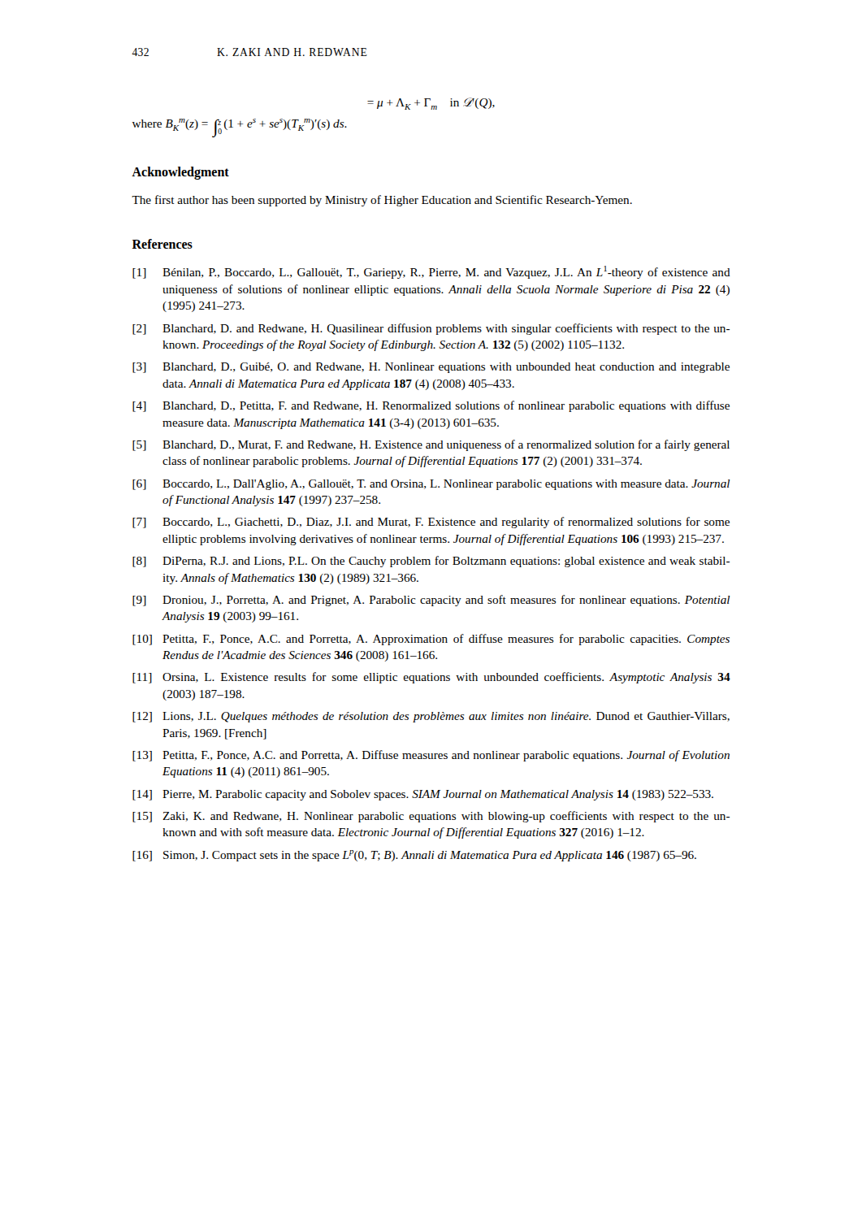432 K. Zaki and H. Redwane
= μ + ΛK + Γm in 𝒟′(Q),
where BKm(z) = ∫z 0 (1 + es + ses)(TKm)′(s) ds.
Acknowledgment
The first author has been supported by Ministry of Higher Education and Scientific Research-Yemen.
References
Bénilan, P., Boccardo, L., Gallouët, T., Gariepy, R., Pierre, M. and Vazquez, J.L. An L1-theory of existence and uniqueness of solutions of nonlinear elliptic equations. Annali della Scuola Normale Superiore di Pisa 22 (4) (1995) 241–273.
Blanchard, D. and Redwane, H. Quasilinear diffusion problems with singular coefficients with respect to the unknown. Proceedings of the Royal Society of Edinburgh. Section A. 132 (5) (2002) 1105–1132.
Blanchard, D., Guibé, O. and Redwane, H. Nonlinear equations with unbounded heat conduction and integrable data. Annali di Matematica Pura ed Applicata 187 (4) (2008) 405–433.
Blanchard, D., Petitta, F. and Redwane, H. Renormalized solutions of nonlinear parabolic equations with diffuse measure data. Manuscripta Mathematica 141 (3-4) (2013) 601–635.
Blanchard, D., Murat, F. and Redwane, H. Existence and uniqueness of a renormalized solution for a fairly general class of nonlinear parabolic problems. Journal of Differential Equations 177 (2) (2001) 331–374.
Boccardo, L., Dall'Aglio, A., Gallouët, T. and Orsina, L. Nonlinear parabolic equations with measure data. Journal of Functional Analysis 147 (1997) 237–258.
Boccardo, L., Giachetti, D., Diaz, J.I. and Murat, F. Existence and regularity of renormalized solutions for some elliptic problems involving derivatives of nonlinear terms. Journal of Differential Equations 106 (1993) 215–237.
DiPerna, R.J. and Lions, P.L. On the Cauchy problem for Boltzmann equations: global existence and weak stability. Annals of Mathematics 130 (2) (1989) 321–366.
Droniou, J., Porretta, A. and Prignet, A. Parabolic capacity and soft measures for nonlinear equations. Potential Analysis 19 (2003) 99–161.
Petitta, F., Ponce, A.C. and Porretta, A. Approximation of diffuse measures for parabolic capacities. Comptes Rendus de l'Acadmie des Sciences 346 (2008) 161–166.
Orsina, L. Existence results for some elliptic equations with unbounded coefficients. Asymptotic Analysis 34 (2003) 187–198.
Lions, J.L. Quelques méthodes de résolution des problèmes aux limites non linéaire. Dunod et Gauthier-Villars, Paris, 1969. [French]
Petitta, F., Ponce, A.C. and Porretta, A. Diffuse measures and nonlinear parabolic equations. Journal of Evolution Equations 11 (4) (2011) 861–905.
Pierre, M. Parabolic capacity and Sobolev spaces. SIAM Journal on Mathematical Analysis 14 (1983) 522–533.
Zaki, K. and Redwane, H. Nonlinear parabolic equations with blowing-up coefficients with respect to the unknown and with soft measure data. Electronic Journal of Differential Equations 327 (2016) 1–12.
Simon, J. Compact sets in the space Lp(0, T; B). Annali di Matematica Pura ed Applicata 146 (1987) 65–96.